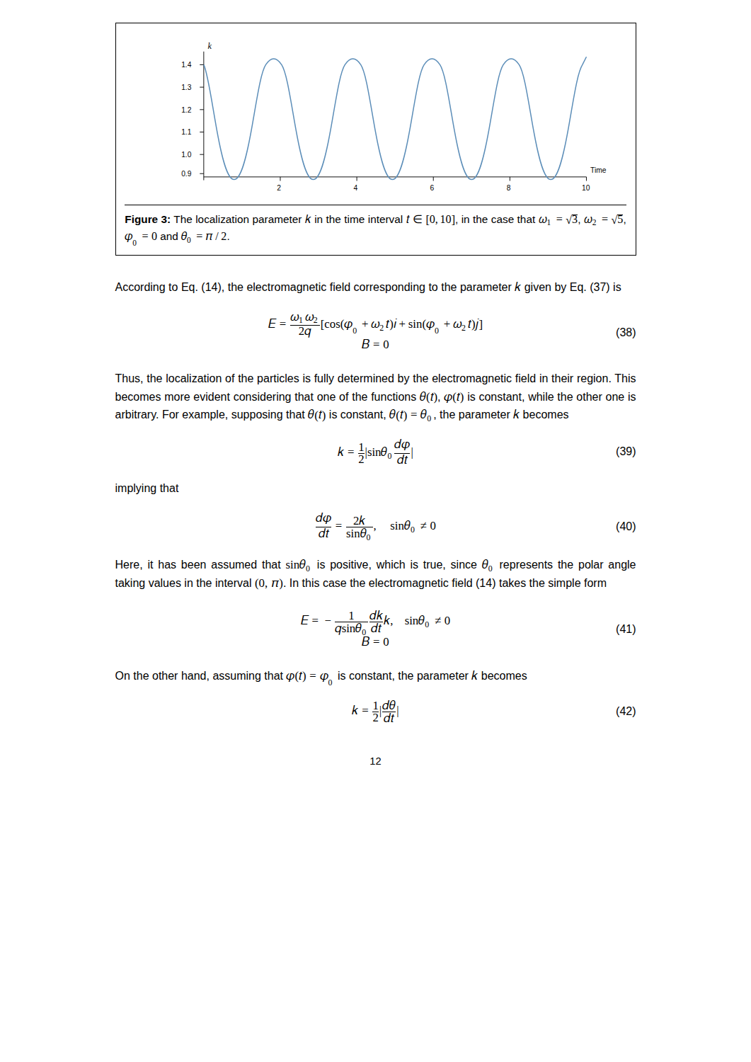k 1.4 1.3 1.2 1.1 1.0 0.9 2 4 6 8 10 Time
Figure 3: The localization parameter k in the time interval t∈[0,10], in the case that ω1=3, ω2=5, φ0=0 and θ0=π/2.
According to Eq. (14), the electromagnetic field corresponding to the parameter k given by Eq. (37) is
E = ω1ω2 2q [ cos⁡(φ0+ω2t) i + sin⁡(φ0+ω2t) j ]
B=0
(38)
Thus, the localization of the particles is fully determined by the electromagnetic field in their region. This becomes more evident considering that one of the functions θ(t), φ(t) is constant, while the other one is arbitrary. For example, supposing that θ(t) is constant, θ(t)=θ0, the parameter k becomes
k= 12 | sin⁡θ0 dφdt |
(39)
implying that
dφdt = 2ksin⁡θ0 , sin⁡θ0 ≠0
(40)
Here, it has been assumed that sin⁡θ0 is positive, which is true, since θ0 represents the polar angle taking values in the interval (0,π). In this case the electromagnetic field (14) takes the simple form
E=− 1qsin⁡θ0 dkdt k , sin⁡θ0≠0
B=0
(41)
On the other hand, assuming that φ(t)=φ0 is constant, the parameter k becomes
k= 12 | dθdt |
(42)
12